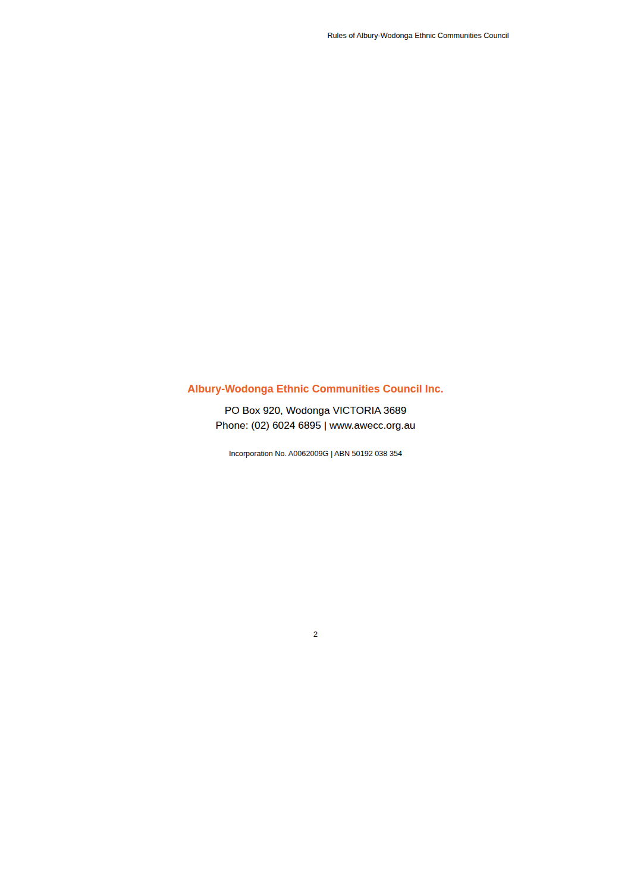Rules of Albury-Wodonga Ethnic Communities Council
Albury-Wodonga Ethnic Communities Council Inc.
PO Box 920, Wodonga VICTORIA 3689
Phone: (02) 6024 6895 | www.awecc.org.au
Incorporation No. A0062009G | ABN 50192 038 354
2